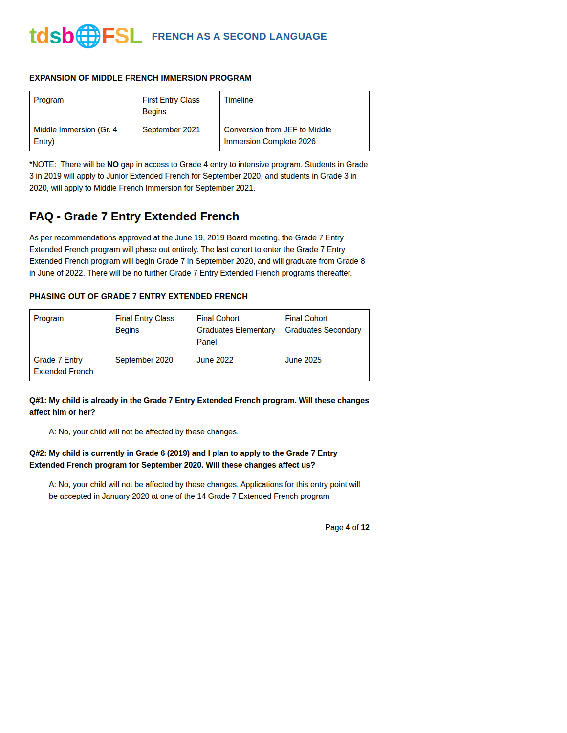tdsb🌐FSL
FRENCH AS A SECOND LANGUAGE
EXPANSION OF MIDDLE FRENCH IMMERSION PROGRAM
| Program | First Entry Class Begins | Timeline |
| Middle Immersion (Gr. 4 Entry) | September 2021 | Conversion from JEF to Middle Immersion Complete 2026 |
*NOTE: There will be NO gap in access to Grade 4 entry to intensive program. Students in Grade 3 in 2019 will apply to Junior Extended French for September 2020, and students in Grade 3 in 2020, will apply to Middle French Immersion for September 2021.
FAQ - Grade 7 Entry Extended French
As per recommendations approved at the June 19, 2019 Board meeting, the Grade 7 Entry Extended French program will phase out entirely. The last cohort to enter the Grade 7 Entry Extended French program will begin Grade 7 in September 2020, and will graduate from Grade 8 in June of 2022. There will be no further Grade 7 Entry Extended French programs thereafter.
PHASING OUT OF GRADE 7 ENTRY EXTENDED FRENCH
| Program | Final Entry Class Begins | Final Cohort Graduates Elementary Panel | Final Cohort Graduates Secondary |
| Grade 7 Entry Extended French | September 2020 | June 2022 | June 2025 |
Q#1: My child is already in the Grade 7 Entry Extended French program. Will these changes affect him or her?
A: No, your child will not be affected by these changes.
Q#2: My child is currently in Grade 6 (2019) and I plan to apply to the Grade 7 Entry Extended French program for September 2020. Will these changes affect us?
A: No, your child will not be affected by these changes. Applications for this entry point will be accepted in January 2020 at one of the 14 Grade 7 Extended French program
Page 4 of 12